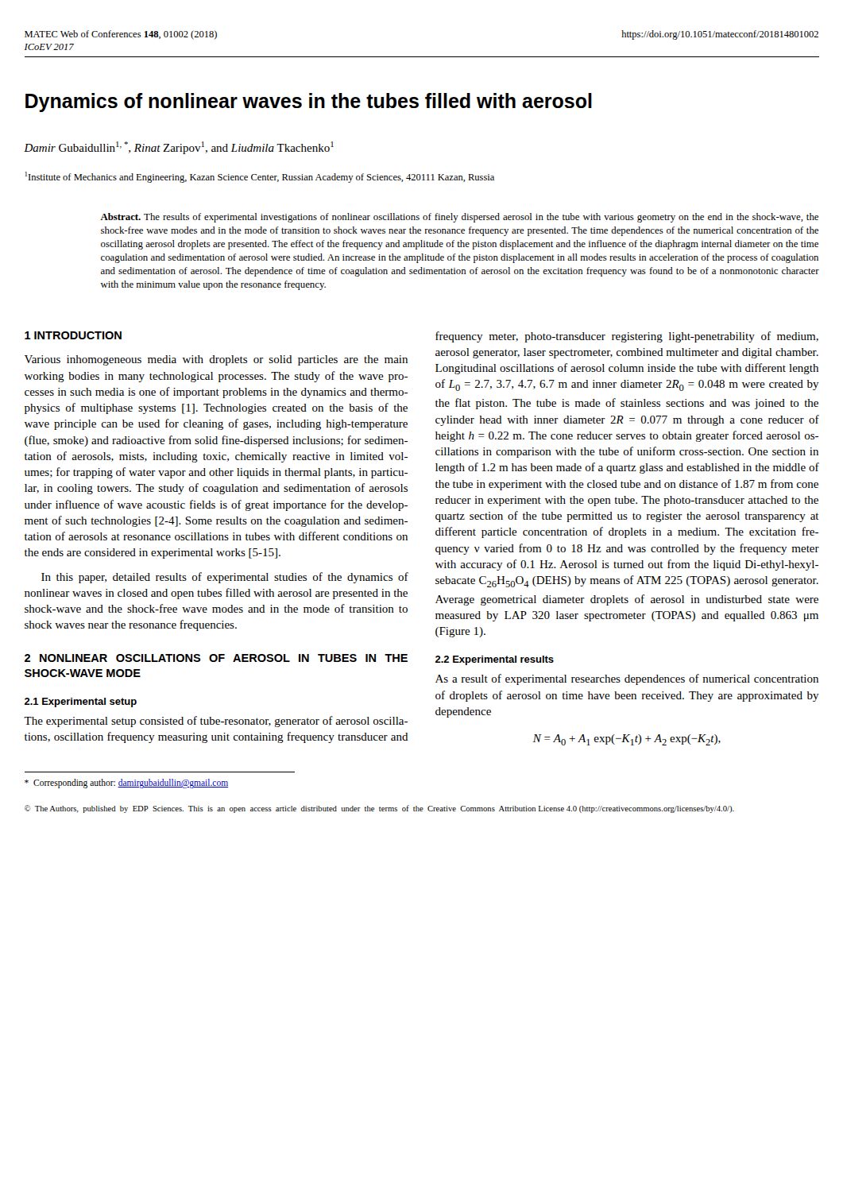MATEC Web of Conferences 148, 01002 (2018)
ICoEV 2017
https://doi.org/10.1051/matecconf/201814801002
Dynamics of nonlinear waves in the tubes filled with aerosol
Damir Gubaidullin1, *, Rinat Zaripov1, and Liudmila Tkachenko1
1Institute of Mechanics and Engineering, Kazan Science Center, Russian Academy of Sciences, 420111 Kazan, Russia
Abstract. The results of experimental investigations of nonlinear oscillations of finely dispersed aerosol in the tube with various geometry on the end in the shock-wave, the shock-free wave modes and in the mode of transition to shock waves near the resonance frequency are presented. The time dependences of the numerical concentration of the oscillating aerosol droplets are presented. The effect of the frequency and amplitude of the piston displacement and the influence of the diaphragm internal diameter on the time coagulation and sedimentation of aerosol were studied. An increase in the amplitude of the piston displacement in all modes results in acceleration of the process of coagulation and sedimentation of aerosol. The dependence of time of coagulation and sedimentation of aerosol on the excitation frequency was found to be of a nonmonotonic character with the minimum value upon the resonance frequency.
1 INTRODUCTION
Various inhomogeneous media with droplets or solid particles are the main working bodies in many technological processes. The study of the wave processes in such media is one of important problems in the dynamics and thermophysics of multiphase systems [1]. Technologies created on the basis of the wave principle can be used for cleaning of gases, including high-temperature (flue, smoke) and radioactive from solid fine-dispersed inclusions; for sedimentation of aerosols, mists, including toxic, chemically reactive in limited volumes; for trapping of water vapor and other liquids in thermal plants, in particular, in cooling towers. The study of coagulation and sedimentation of aerosols under influence of wave acoustic fields is of great importance for the development of such technologies [2-4]. Some results on the coagulation and sedimentation of aerosols at resonance oscillations in tubes with different conditions on the ends are considered in experimental works [5-15].
In this paper, detailed results of experimental studies of the dynamics of nonlinear waves in closed and open tubes filled with aerosol are presented in the shock-wave and the shock-free wave modes and in the mode of transition to shock waves near the resonance frequencies.
2 NONLINEAR OSCILLATIONS OF AEROSOL IN TUBES IN THE SHOCK-WAVE MODE
2.1 Experimental setup
The experimental setup consisted of tube-resonator, generator of aerosol oscillations, oscillation frequency measuring unit containing frequency transducer and frequency meter, photo-transducer registering light-penetrability of medium, aerosol generator, laser spectrometer, combined multimeter and digital chamber. Longitudinal oscillations of aerosol column inside the tube with different length of L0 = 2.7, 3.7, 4.7, 6.7 m and inner diameter 2R0 = 0.048 m were created by the flat piston. The tube is made of stainless sections and was joined to the cylinder head with inner diameter 2R = 0.077 m through a cone reducer of height h = 0.22 m. The cone reducer serves to obtain greater forced aerosol oscillations in comparison with the tube of uniform cross-section. One section in length of 1.2 m has been made of a quartz glass and established in the middle of the tube in experiment with the closed tube and on distance of 1.87 m from cone reducer in experiment with the open tube. The photo-transducer attached to the quartz section of the tube permitted us to register the aerosol transparency at different particle concentration of droplets in a medium. The excitation frequency ν varied from 0 to 18 Hz and was controlled by the frequency meter with accuracy of 0.1 Hz. Aerosol is turned out from the liquid Di-ethyl-hexyl-sebacate C26H50O4 (DEHS) by means of ATM 225 (TOPAS) aerosol generator. Average geometrical diameter droplets of aerosol in undisturbed state were measured by LAP 320 laser spectrometer (TOPAS) and equalled 0.863 μm (Figure 1).
2.2 Experimental results
As a result of experimental researches dependences of numerical concentration of droplets of aerosol on time have been received. They are approximated by dependence
N = A0 + A1 exp(−K1t) + A2 exp(−K2t),
* Corresponding author: damirgubaidullin@gmail.com
© The Authors, published by EDP Sciences. This is an open access article distributed under the terms of the Creative Commons Attribution License 4.0 (http://creativecommons.org/licenses/by/4.0/).